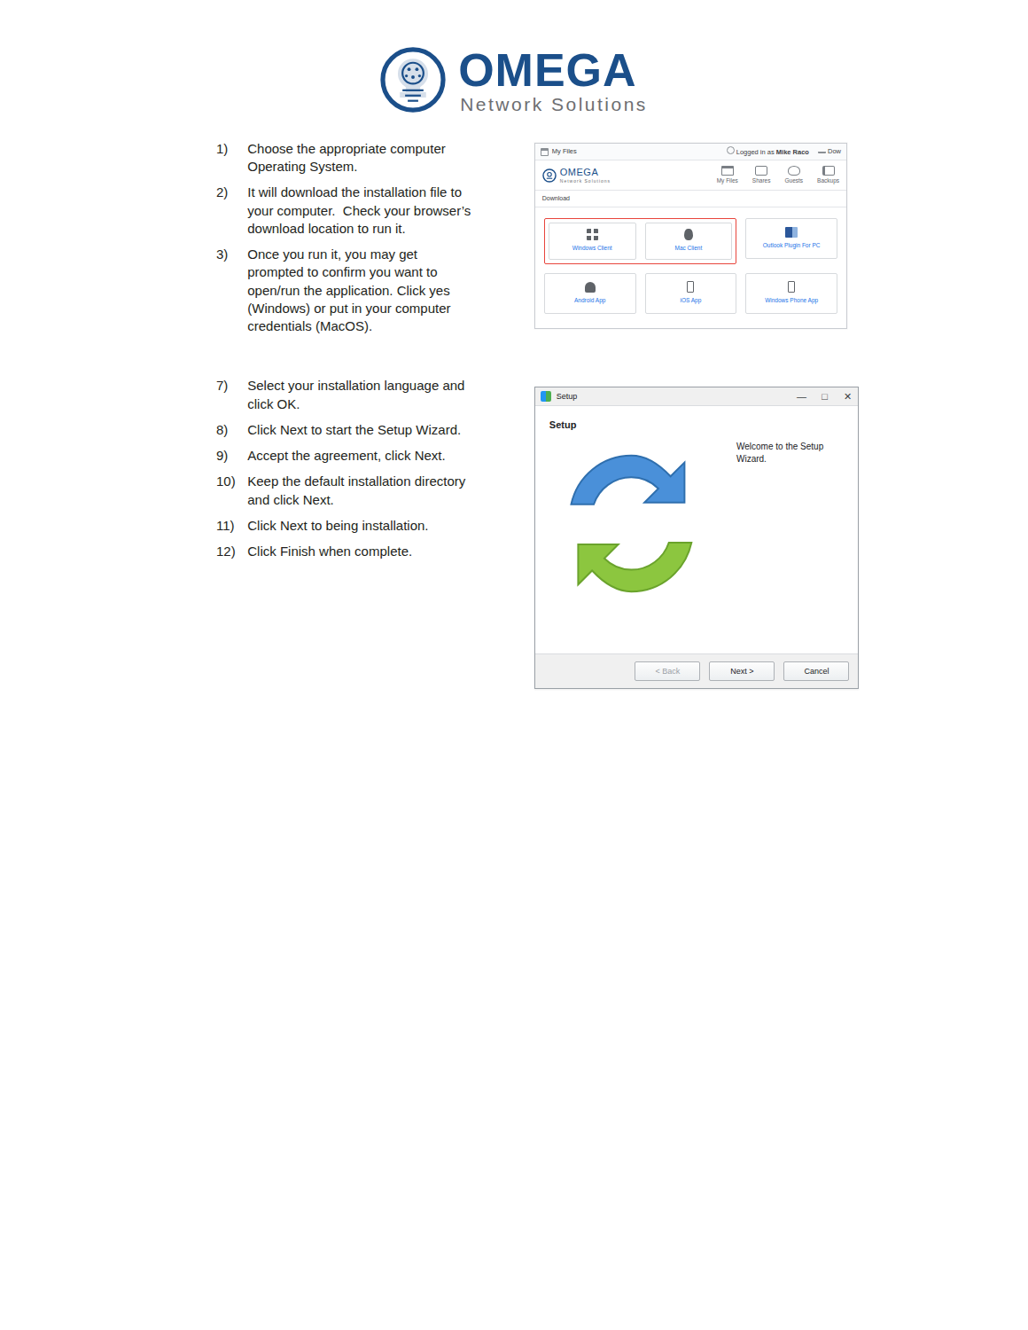OMEGA Network Solutions
Choose the appropriate computer Operating System.
It will download the installation file to your computer. Check your browser’s download location to run it.
Once you run it, you may get prompted to confirm you want to open/run the application. Click yes (Windows) or put in your computer credentials (MacOS).
My Files
Logged in as Mike Raco Dow
OMEGA Network Solutions
My Files Shares Guests Backups
Download
Windows Client
Mac Client
Outlook Plugin For PC
Android App
iOS App
Windows Phone App
Select your installation language and click OK.
Click Next to start the Setup Wizard.
Accept the agreement, click Next.
Keep the default installation directory and click Next.
Click Next to being installation.
Click Finish when complete.
Setup
—□✕
Setup
Welcome to the Setup Wizard.
< Back Next > Cancel